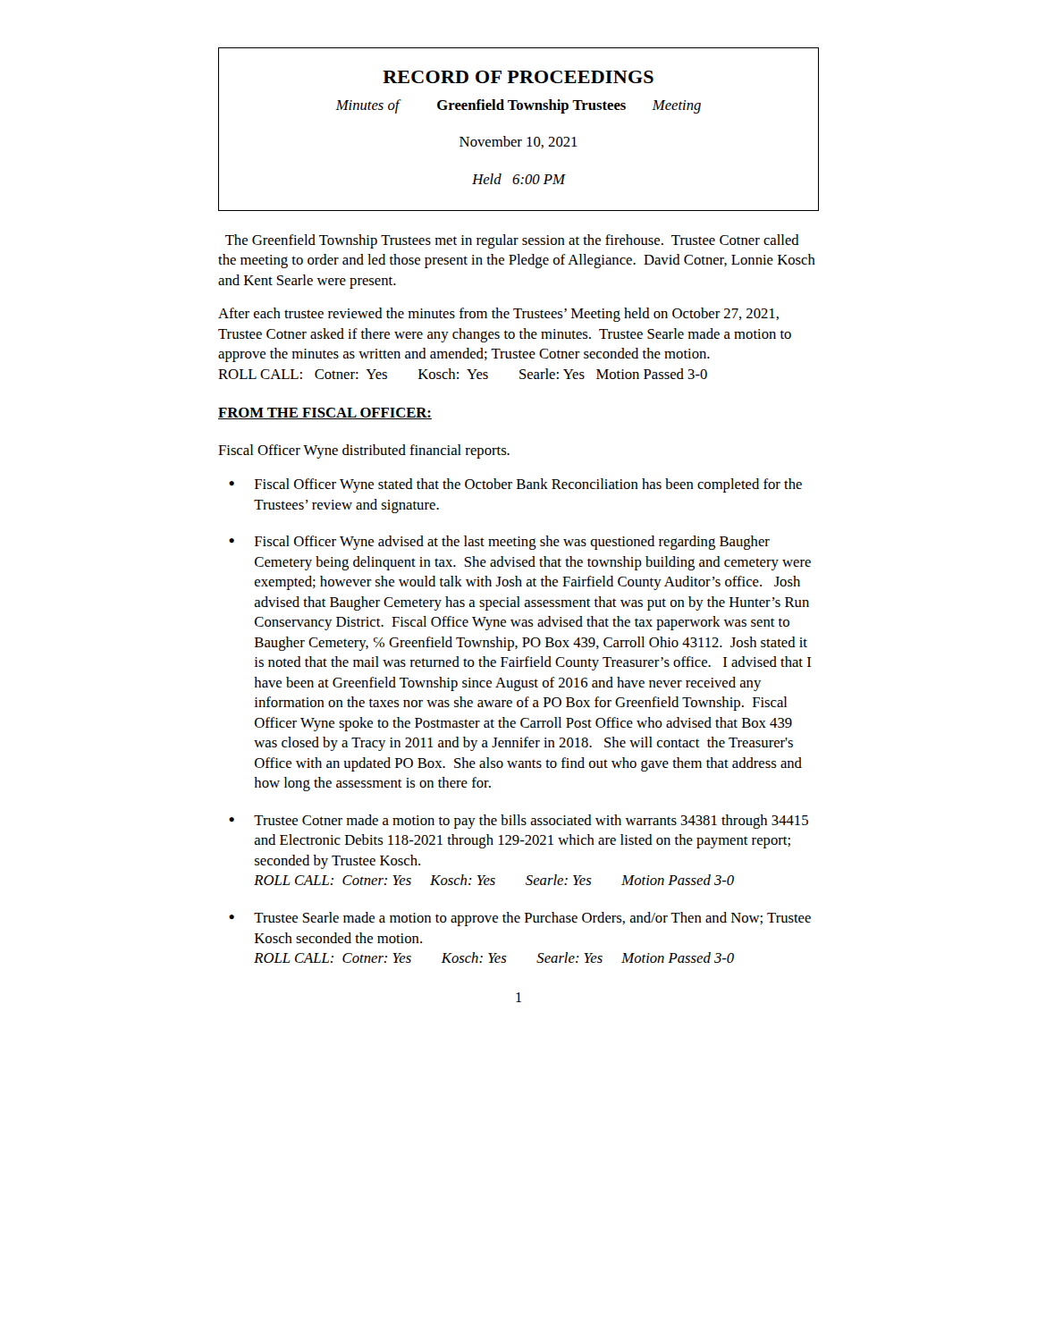RECORD OF PROCEEDINGS
Minutes of Greenfield Township Trustees Meeting
November 10, 2021
Held 6:00 PM
The Greenfield Township Trustees met in regular session at the firehouse. Trustee Cotner called the meeting to order and led those present in the Pledge of Allegiance. David Cotner, Lonnie Kosch and Kent Searle were present.
After each trustee reviewed the minutes from the Trustees’ Meeting held on October 27, 2021, Trustee Cotner asked if there were any changes to the minutes. Trustee Searle made a motion to approve the minutes as written and amended; Trustee Cotner seconded the motion.
ROLL CALL: Cotner: Yes Kosch: Yes Searle: Yes Motion Passed 3-0
FROM THE FISCAL OFFICER:
Fiscal Officer Wyne distributed financial reports.
Fiscal Officer Wyne stated that the October Bank Reconciliation has been completed for the Trustees’ review and signature.
Fiscal Officer Wyne advised at the last meeting she was questioned regarding Baugher Cemetery being delinquent in tax. She advised that the township building and cemetery were exempted; however she would talk with Josh at the Fairfield County Auditor’s office. Josh advised that Baugher Cemetery has a special assessment that was put on by the Hunter’s Run Conservancy District. Fiscal Office Wyne was advised that the tax paperwork was sent to Baugher Cemetery, ℅ Greenfield Township, PO Box 439, Carroll Ohio 43112. Josh stated it is noted that the mail was returned to the Fairfield County Treasurer’s office. I advised that I have been at Greenfield Township since August of 2016 and have never received any information on the taxes nor was she aware of a PO Box for Greenfield Township. Fiscal Officer Wyne spoke to the Postmaster at the Carroll Post Office who advised that Box 439 was closed by a Tracy in 2011 and by a Jennifer in 2018. She will contact the Treasurer's Office with an updated PO Box. She also wants to find out who gave them that address and how long the assessment is on there for.
Trustee Cotner made a motion to pay the bills associated with warrants 34381 through 34415 and Electronic Debits 118-2021 through 129-2021 which are listed on the payment report; seconded by Trustee Kosch.
ROLL CALL: Cotner: Yes Kosch: Yes Searle: Yes Motion Passed 3-0
Trustee Searle made a motion to approve the Purchase Orders, and/or Then and Now; Trustee Kosch seconded the motion.
ROLL CALL: Cotner: Yes Kosch: Yes Searle: Yes Motion Passed 3-0
1